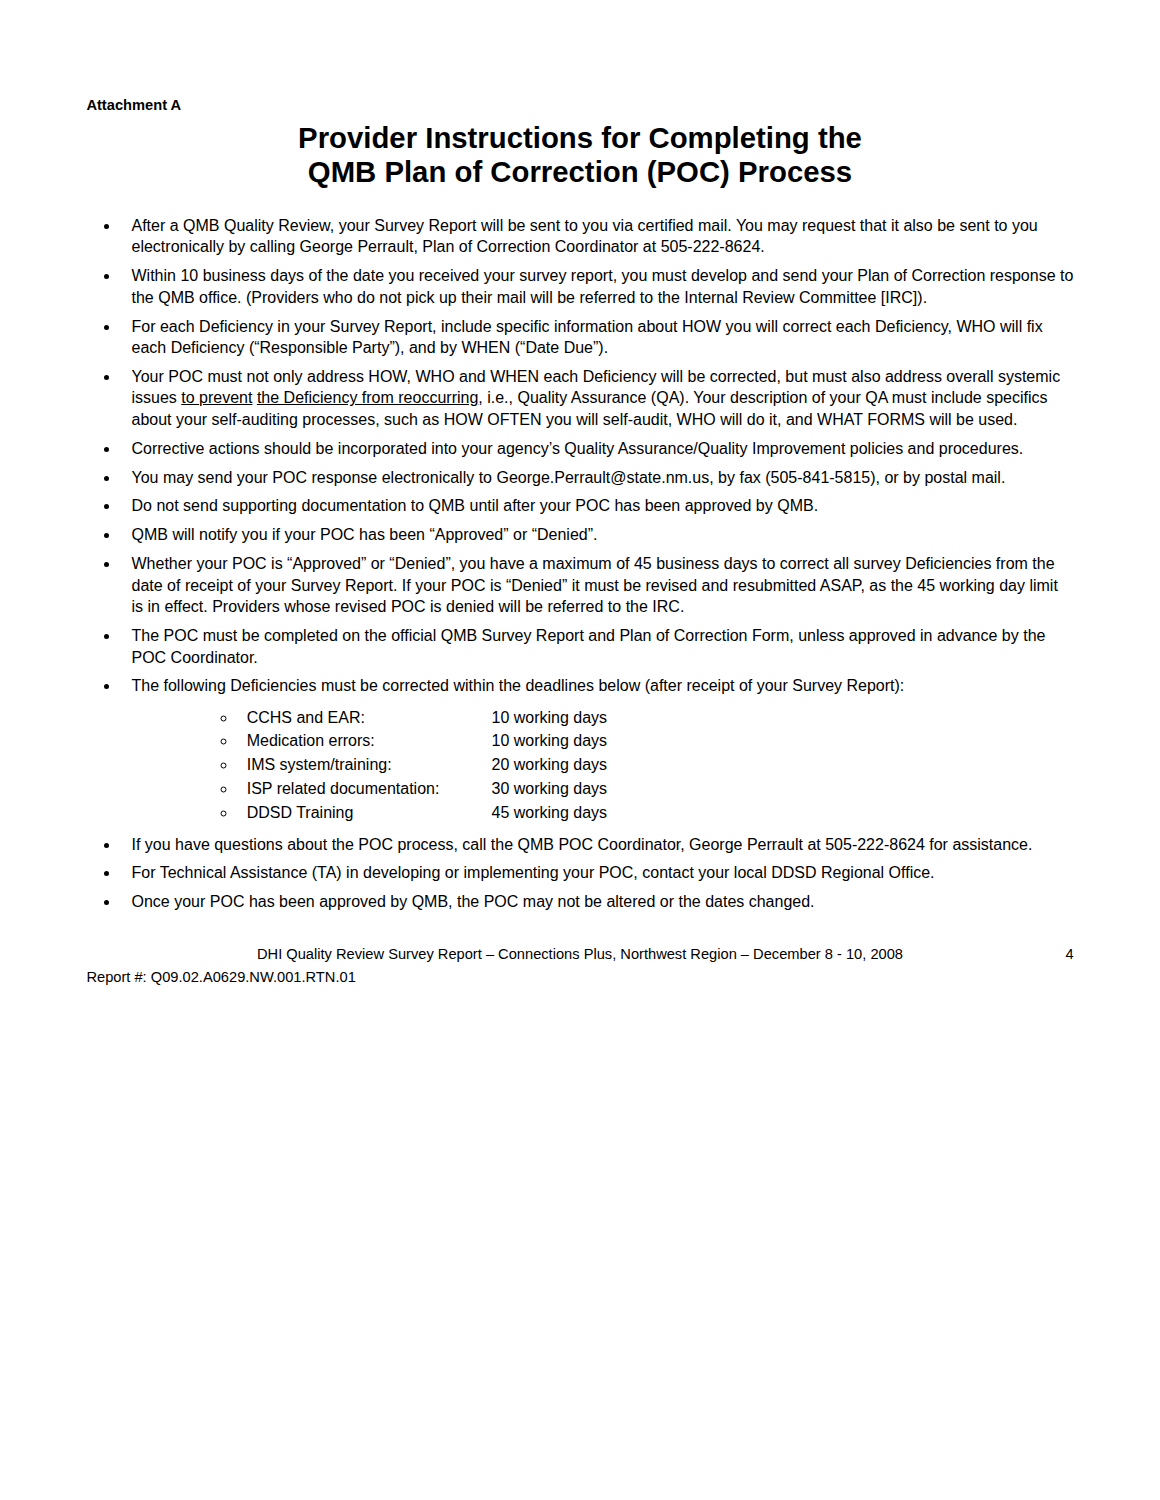Attachment A
Provider Instructions for Completing the
QMB Plan of Correction (POC) Process
After a QMB Quality Review, your Survey Report will be sent to you via certified mail. You may request that it also be sent to you electronically by calling George Perrault, Plan of Correction Coordinator at 505-222-8624.
Within 10 business days of the date you received your survey report, you must develop and send your Plan of Correction response to the QMB office. (Providers who do not pick up their mail will be referred to the Internal Review Committee [IRC]).
For each Deficiency in your Survey Report, include specific information about HOW you will correct each Deficiency, WHO will fix each Deficiency (“Responsible Party”), and by WHEN (“Date Due”).
Your POC must not only address HOW, WHO and WHEN each Deficiency will be corrected, but must also address overall systemic issues to prevent the Deficiency from reoccurring, i.e., Quality Assurance (QA). Your description of your QA must include specifics about your self-auditing processes, such as HOW OFTEN you will self-audit, WHO will do it, and WHAT FORMS will be used.
Corrective actions should be incorporated into your agency’s Quality Assurance/Quality Improvement policies and procedures.
You may send your POC response electronically to George.Perrault@state.nm.us, by fax (505-841-5815), or by postal mail.
Do not send supporting documentation to QMB until after your POC has been approved by QMB.
QMB will notify you if your POC has been “Approved” or “Denied”.
Whether your POC is “Approved” or “Denied”, you have a maximum of 45 business days to correct all survey Deficiencies from the date of receipt of your Survey Report. If your POC is “Denied” it must be revised and resubmitted ASAP, as the 45 working day limit is in effect. Providers whose revised POC is denied will be referred to the IRC.
The POC must be completed on the official QMB Survey Report and Plan of Correction Form, unless approved in advance by the POC Coordinator.
The following Deficiencies must be corrected within the deadlines below (after receipt of your Survey Report):
CCHS and EAR: 10 working days
Medication errors: 10 working days
IMS system/training: 20 working days
ISP related documentation: 30 working days
DDSD Training45 working days
If you have questions about the POC process, call the QMB POC Coordinator, George Perrault at 505-222-8624 for assistance.
For Technical Assistance (TA) in developing or implementing your POC, contact your local DDSD Regional Office.
Once your POC has been approved by QMB, the POC may not be altered or the dates changed.
DHI Quality Review Survey Report – Connections Plus, Northwest Region – December 8 - 10, 20084
Report #: Q09.02.A0629.NW.001.RTN.01